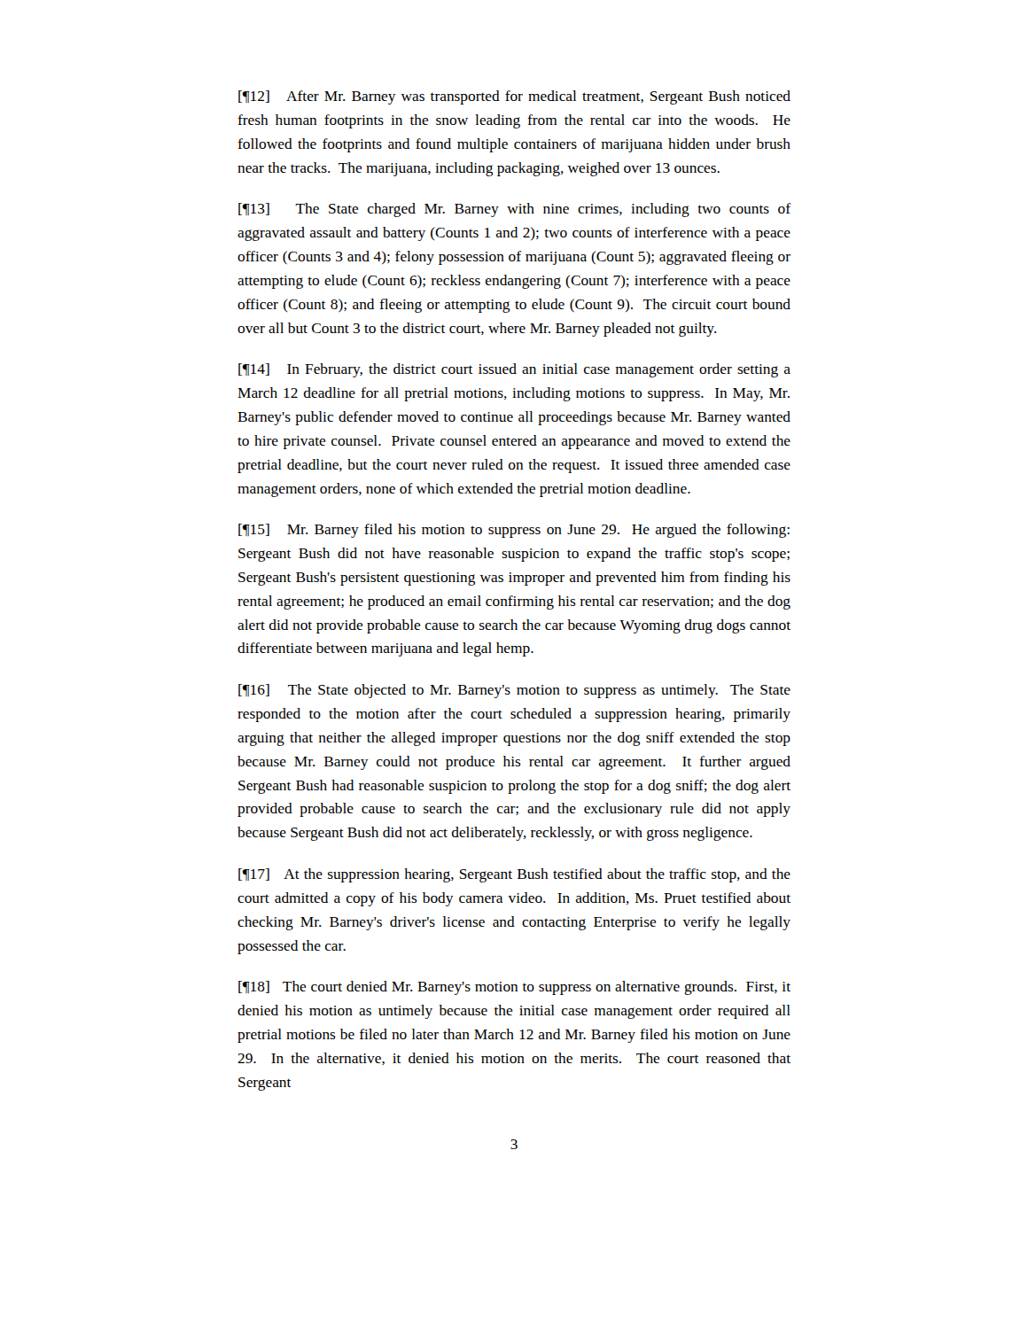[¶12] After Mr. Barney was transported for medical treatment, Sergeant Bush noticed fresh human footprints in the snow leading from the rental car into the woods. He followed the footprints and found multiple containers of marijuana hidden under brush near the tracks. The marijuana, including packaging, weighed over 13 ounces.
[¶13] The State charged Mr. Barney with nine crimes, including two counts of aggravated assault and battery (Counts 1 and 2); two counts of interference with a peace officer (Counts 3 and 4); felony possession of marijuana (Count 5); aggravated fleeing or attempting to elude (Count 6); reckless endangering (Count 7); interference with a peace officer (Count 8); and fleeing or attempting to elude (Count 9). The circuit court bound over all but Count 3 to the district court, where Mr. Barney pleaded not guilty.
[¶14] In February, the district court issued an initial case management order setting a March 12 deadline for all pretrial motions, including motions to suppress. In May, Mr. Barney's public defender moved to continue all proceedings because Mr. Barney wanted to hire private counsel. Private counsel entered an appearance and moved to extend the pretrial deadline, but the court never ruled on the request. It issued three amended case management orders, none of which extended the pretrial motion deadline.
[¶15] Mr. Barney filed his motion to suppress on June 29. He argued the following: Sergeant Bush did not have reasonable suspicion to expand the traffic stop's scope; Sergeant Bush's persistent questioning was improper and prevented him from finding his rental agreement; he produced an email confirming his rental car reservation; and the dog alert did not provide probable cause to search the car because Wyoming drug dogs cannot differentiate between marijuana and legal hemp.
[¶16] The State objected to Mr. Barney's motion to suppress as untimely. The State responded to the motion after the court scheduled a suppression hearing, primarily arguing that neither the alleged improper questions nor the dog sniff extended the stop because Mr. Barney could not produce his rental car agreement. It further argued Sergeant Bush had reasonable suspicion to prolong the stop for a dog sniff; the dog alert provided probable cause to search the car; and the exclusionary rule did not apply because Sergeant Bush did not act deliberately, recklessly, or with gross negligence.
[¶17] At the suppression hearing, Sergeant Bush testified about the traffic stop, and the court admitted a copy of his body camera video. In addition, Ms. Pruet testified about checking Mr. Barney's driver's license and contacting Enterprise to verify he legally possessed the car.
[¶18] The court denied Mr. Barney's motion to suppress on alternative grounds. First, it denied his motion as untimely because the initial case management order required all pretrial motions be filed no later than March 12 and Mr. Barney filed his motion on June 29. In the alternative, it denied his motion on the merits. The court reasoned that Sergeant
3